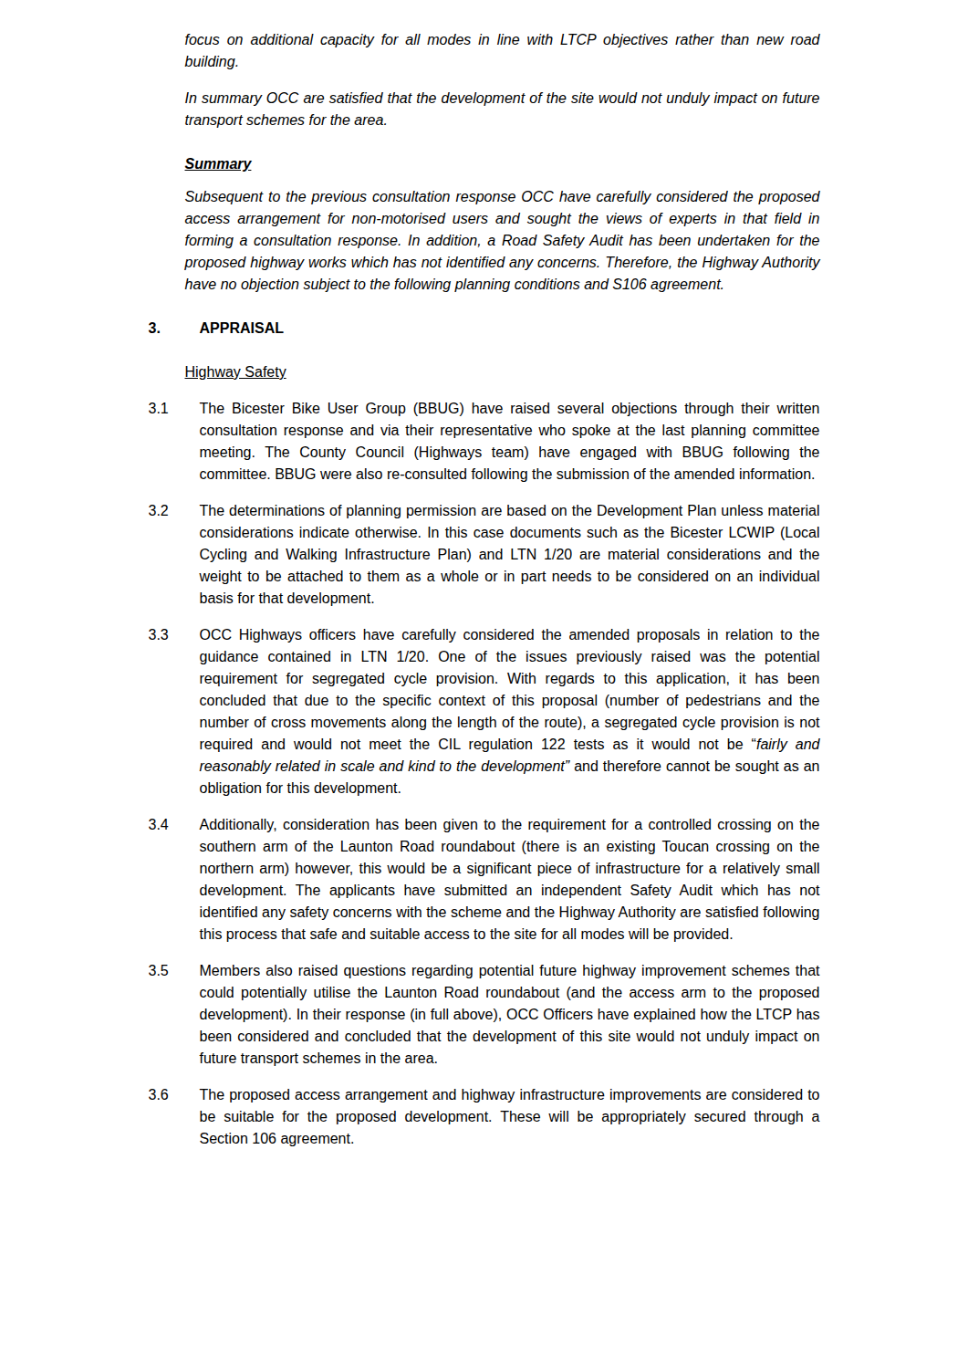focus on additional capacity for all modes in line with LTCP objectives rather than new road building.
In summary OCC are satisfied that the development of the site would not unduly impact on future transport schemes for the area.
Summary
Subsequent to the previous consultation response OCC have carefully considered the proposed access arrangement for non-motorised users and sought the views of experts in that field in forming a consultation response. In addition, a Road Safety Audit has been undertaken for the proposed highway works which has not identified any concerns. Therefore, the Highway Authority have no objection subject to the following planning conditions and S106 agreement.
3.
APPRAISAL
Highway Safety
3.1
The Bicester Bike User Group (BBUG) have raised several objections through their written consultation response and via their representative who spoke at the last planning committee meeting. The County Council (Highways team) have engaged with BBUG following the committee. BBUG were also re-consulted following the submission of the amended information.
3.2
The determinations of planning permission are based on the Development Plan unless material considerations indicate otherwise. In this case documents such as the Bicester LCWIP (Local Cycling and Walking Infrastructure Plan) and LTN 1/20 are material considerations and the weight to be attached to them as a whole or in part needs to be considered on an individual basis for that development.
3.3
OCC Highways officers have carefully considered the amended proposals in relation to the guidance contained in LTN 1/20. One of the issues previously raised was the potential requirement for segregated cycle provision. With regards to this application, it has been concluded that due to the specific context of this proposal (number of pedestrians and the number of cross movements along the length of the route), a segregated cycle provision is not required and would not meet the CIL regulation 122 tests as it would not be “fairly and reasonably related in scale and kind to the development” and therefore cannot be sought as an obligation for this development.
3.4
Additionally, consideration has been given to the requirement for a controlled crossing on the southern arm of the Launton Road roundabout (there is an existing Toucan crossing on the northern arm) however, this would be a significant piece of infrastructure for a relatively small development. The applicants have submitted an independent Safety Audit which has not identified any safety concerns with the scheme and the Highway Authority are satisfied following this process that safe and suitable access to the site for all modes will be provided.
3.5
Members also raised questions regarding potential future highway improvement schemes that could potentially utilise the Launton Road roundabout (and the access arm to the proposed development). In their response (in full above), OCC Officers have explained how the LTCP has been considered and concluded that the development of this site would not unduly impact on future transport schemes in the area.
3.6
The proposed access arrangement and highway infrastructure improvements are considered to be suitable for the proposed development. These will be appropriately secured through a Section 106 agreement.